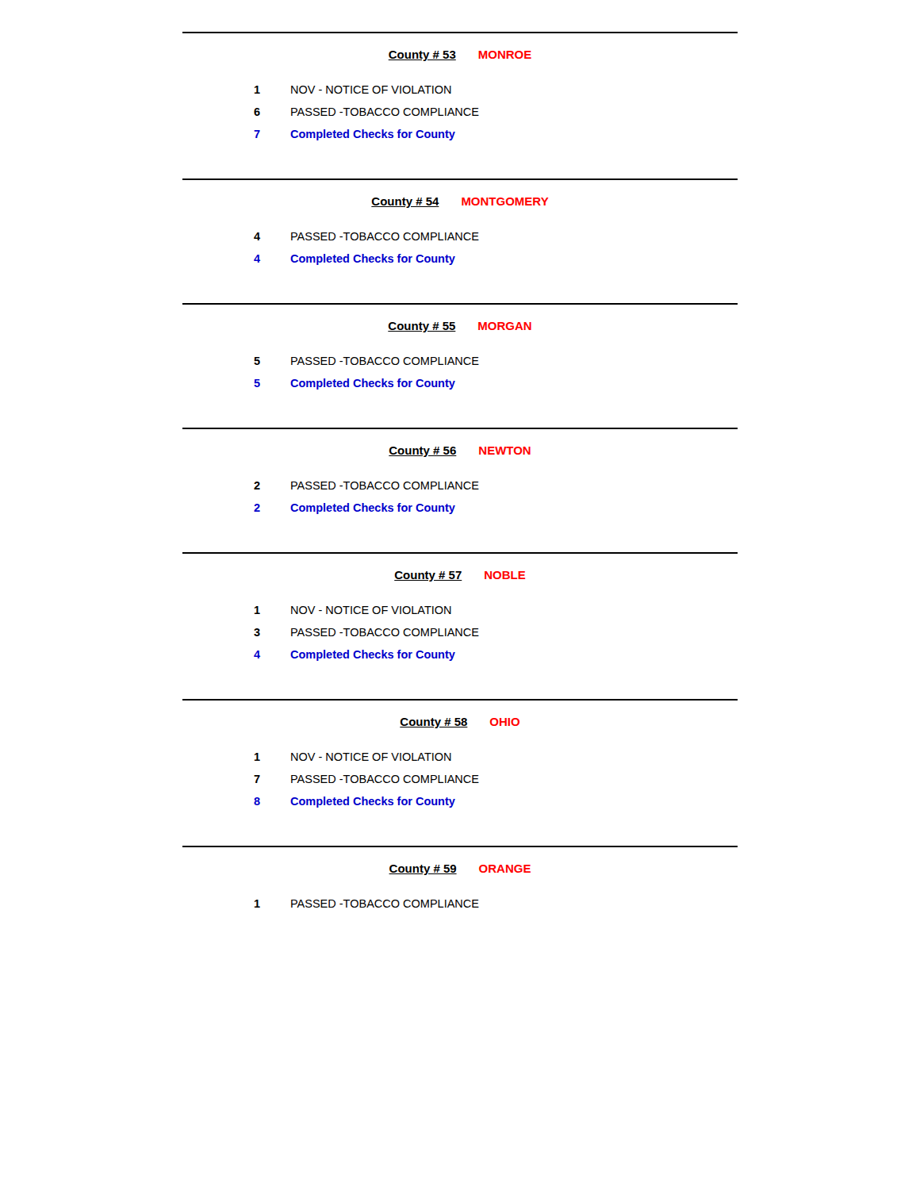County # 53 MONROE
| 1 | NOV - NOTICE OF VIOLATION |
| 6 | PASSED -TOBACCO COMPLIANCE |
| 7 | Completed Checks for County |
County # 54 MONTGOMERY
| 4 | PASSED -TOBACCO COMPLIANCE |
| 4 | Completed Checks for County |
County # 55 MORGAN
| 5 | PASSED -TOBACCO COMPLIANCE |
| 5 | Completed Checks for County |
County # 56 NEWTON
| 2 | PASSED -TOBACCO COMPLIANCE |
| 2 | Completed Checks for County |
County # 57 NOBLE
| 1 | NOV - NOTICE OF VIOLATION |
| 3 | PASSED -TOBACCO COMPLIANCE |
| 4 | Completed Checks for County |
County # 58 OHIO
| 1 | NOV - NOTICE OF VIOLATION |
| 7 | PASSED -TOBACCO COMPLIANCE |
| 8 | Completed Checks for County |
County # 59 ORANGE
| 1 | PASSED -TOBACCO COMPLIANCE |